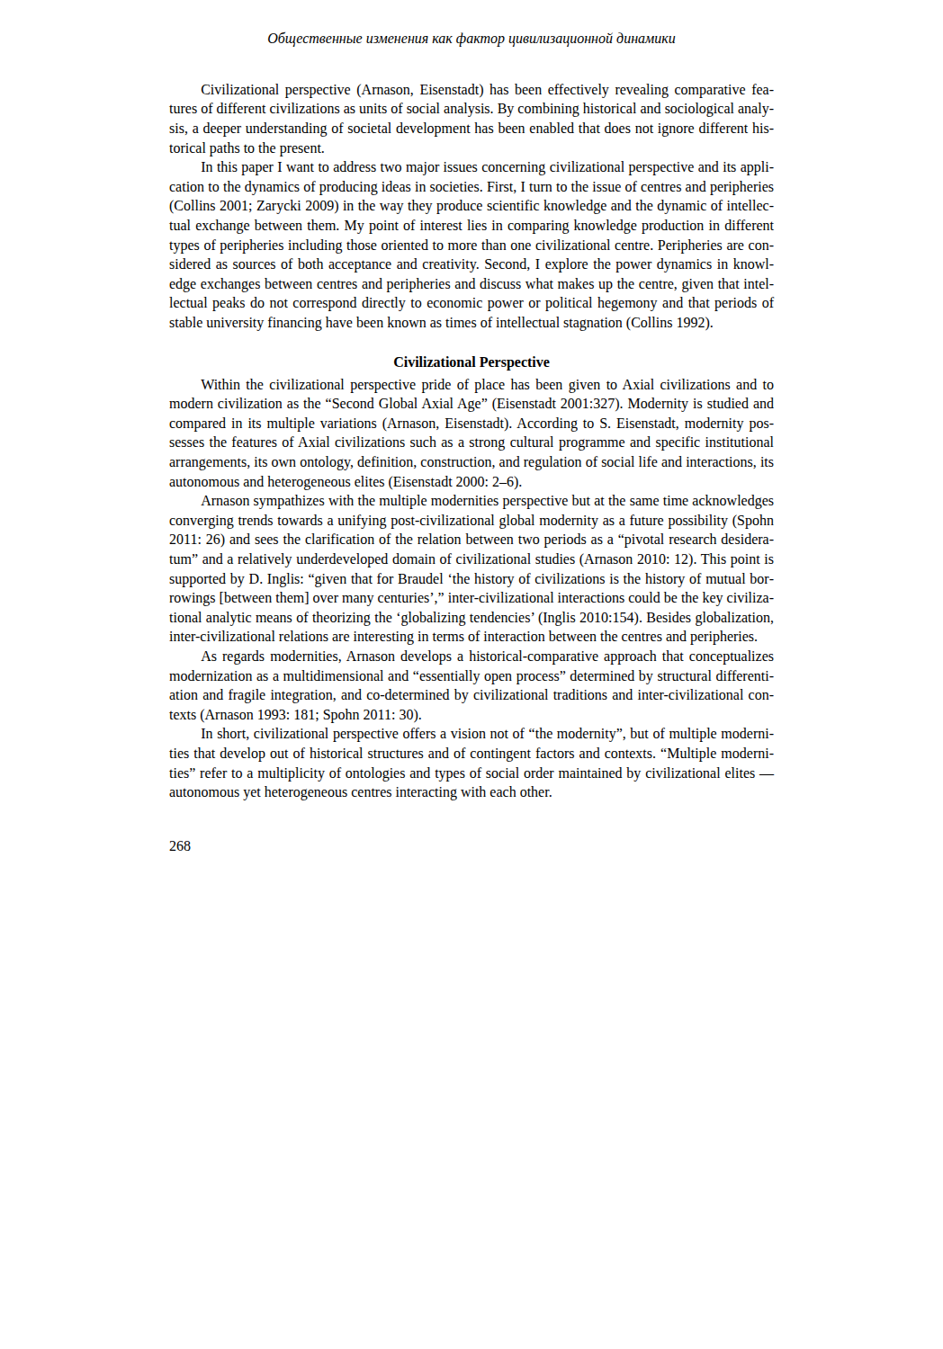Общественные изменения как фактор цивилизационной динамики
Civilizational perspective (Arnason, Eisenstadt) has been effectively revealing comparative features of different civilizations as units of social analysis. By combining historical and sociological analysis, a deeper understanding of societal development has been enabled that does not ignore different historical paths to the present.
In this paper I want to address two major issues concerning civilizational perspective and its application to the dynamics of producing ideas in societies. First, I turn to the issue of centres and peripheries (Collins 2001; Zarycki 2009) in the way they produce scientific knowledge and the dynamic of intellectual exchange between them. My point of interest lies in comparing knowledge production in different types of peripheries including those oriented to more than one civilizational centre. Peripheries are considered as sources of both acceptance and creativity. Second, I explore the power dynamics in knowledge exchanges between centres and peripheries and discuss what makes up the centre, given that intellectual peaks do not correspond directly to economic power or political hegemony and that periods of stable university financing have been known as times of intellectual stagnation (Collins 1992).
Civilizational Perspective
Within the civilizational perspective pride of place has been given to Axial civilizations and to modern civilization as the “Second Global Axial Age” (Eisenstadt 2001:327). Modernity is studied and compared in its multiple variations (Arnason, Eisenstadt). According to S. Eisenstadt, modernity possesses the features of Axial civilizations such as a strong cultural programme and specific institutional arrangements, its own ontology, definition, construction, and regulation of social life and interactions, its autonomous and heterogeneous elites (Eisenstadt 2000: 2–6).
Arnason sympathizes with the multiple modernities perspective but at the same time acknowledges converging trends towards a unifying post-civilizational global modernity as a future possibility (Spohn 2011: 26) and sees the clarification of the relation between two periods as a “pivotal research desideratum” and a relatively underdeveloped domain of civilizational studies (Arnason 2010: 12). This point is supported by D. Inglis: “given that for Braudel ‘the history of civilizations is the history of mutual borrowings [between them] over many centuries’,” inter-civilizational interactions could be the key civilizational analytic means of theorizing the ‘globalizing tendencies’ (Inglis 2010:154). Besides globalization, inter-civilizational relations are interesting in terms of interaction between the centres and peripheries.
As regards modernities, Arnason develops a historical-comparative approach that conceptualizes modernization as a multidimensional and “essentially open process” determined by structural differentiation and fragile integration, and co-determined by civilizational traditions and inter-civilizational contexts (Arnason 1993: 181; Spohn 2011: 30).
In short, civilizational perspective offers a vision not of “the modernity”, but of multiple modernities that develop out of historical structures and of contingent factors and contexts. “Multiple modernities” refer to a multiplicity of ontologies and types of social order maintained by civilizational elites — autonomous yet heterogeneous centres interacting with each other.
268